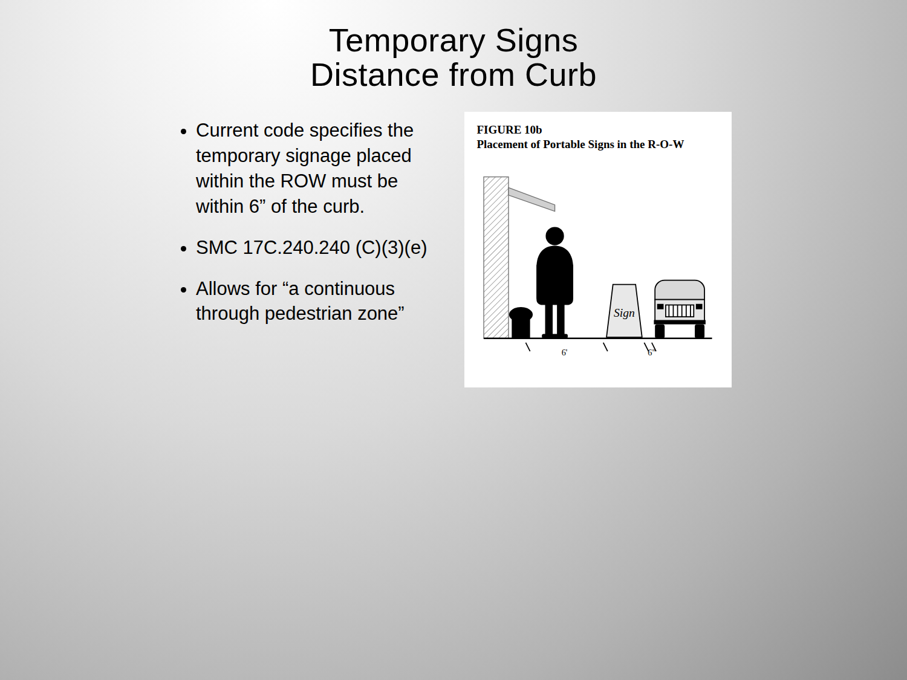Temporary SignsDistance from Curb
Current code specifies the temporary signage placed within the ROW must be within 6” of the curb.
SMC 17C.240.240 (C)(3)(e)
Allows for “a continuous through pedestrian zone”
FIGURE 10b
Placement of Portable Signs in the R-O-W
Sign 6' 6"